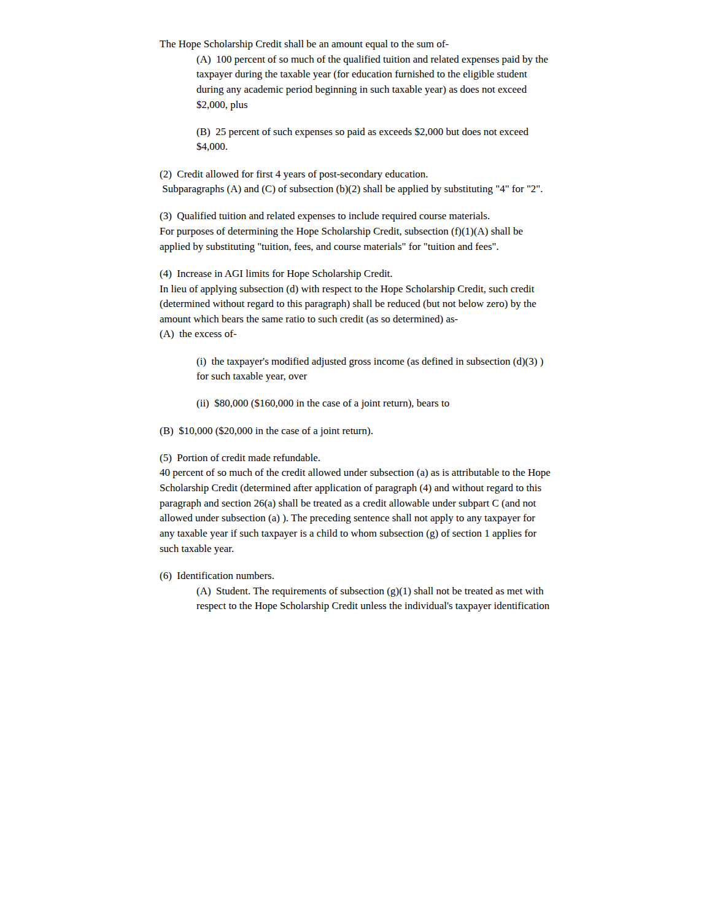The Hope Scholarship Credit shall be an amount equal to the sum of-
(A) 100 percent of so much of the qualified tuition and related expenses paid by the taxpayer during the taxable year (for education furnished to the eligible student during any academic period beginning in such taxable year) as does not exceed $2,000, plus
(B) 25 percent of such expenses so paid as exceeds $2,000 but does not exceed $4,000.
(2) Credit allowed for first 4 years of post-secondary education.
Subparagraphs (A) and (C) of subsection (b)(2) shall be applied by substituting "4" for "2".
(3) Qualified tuition and related expenses to include required course materials.
For purposes of determining the Hope Scholarship Credit, subsection (f)(1)(A) shall be applied by substituting "tuition, fees, and course materials" for "tuition and fees".
(4) Increase in AGI limits for Hope Scholarship Credit.
In lieu of applying subsection (d) with respect to the Hope Scholarship Credit, such credit (determined without regard to this paragraph) shall be reduced (but not below zero) by the amount which bears the same ratio to such credit (as so determined) as-
(A) the excess of-
(i) the taxpayer's modified adjusted gross income (as defined in subsection (d)(3) ) for such taxable year, over
(ii) $80,000 ($160,000 in the case of a joint return), bears to
(B) $10,000 ($20,000 in the case of a joint return).
(5) Portion of credit made refundable.
40 percent of so much of the credit allowed under subsection (a) as is attributable to the Hope Scholarship Credit (determined after application of paragraph (4) and without regard to this paragraph and section 26(a) shall be treated as a credit allowable under subpart C (and not allowed under subsection (a) ). The preceding sentence shall not apply to any taxpayer for any taxable year if such taxpayer is a child to whom subsection (g) of section 1 applies for such taxable year.
(6) Identification numbers.
(A) Student. The requirements of subsection (g)(1) shall not be treated as met with respect to the Hope Scholarship Credit unless the individual's taxpayer identification